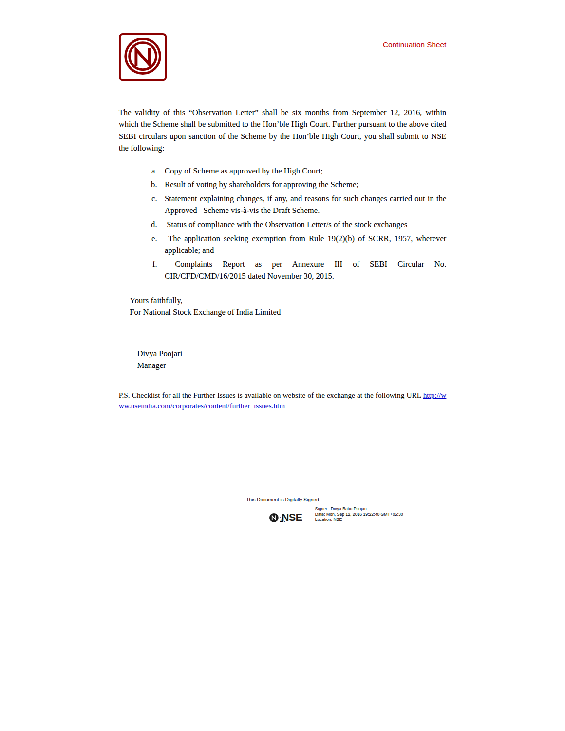Continuation Sheet
The validity of this “Observation Letter” shall be six months from September 12, 2016, within which the Scheme shall be submitted to the Hon’ble High Court. Further pursuant to the above cited SEBI circulars upon sanction of the Scheme by the Hon’ble High Court, you shall submit to NSE the following:
Copy of Scheme as approved by the High Court;
Result of voting by shareholders for approving the Scheme;
Statement explaining changes, if any, and reasons for such changes carried out in the Approved Scheme vis-à-vis the Draft Scheme.
Status of compliance with the Observation Letter/s of the stock exchanges
The application seeking exemption from Rule 19(2)(b) of SCRR, 1957, wherever applicable; and
Complaints Report as per Annexure III of SEBI Circular No. CIR/CFD/CMD/16/2015 dated November 30, 2015.
Yours faithfully,
For National Stock Exchange of India Limited
Divya Poojari
Manager
P.S. Checklist for all the Further Issues is available on website of the exchange at the following URL http://www.nseindia.com/corporates/content/further_issues.htm
This Document is Digitally Signed
2.
NSE
Signer : Divya Babu Poojari
Date: Mon, Sep 12, 2016 19:22:40 GMT+05:30
Location: NSE